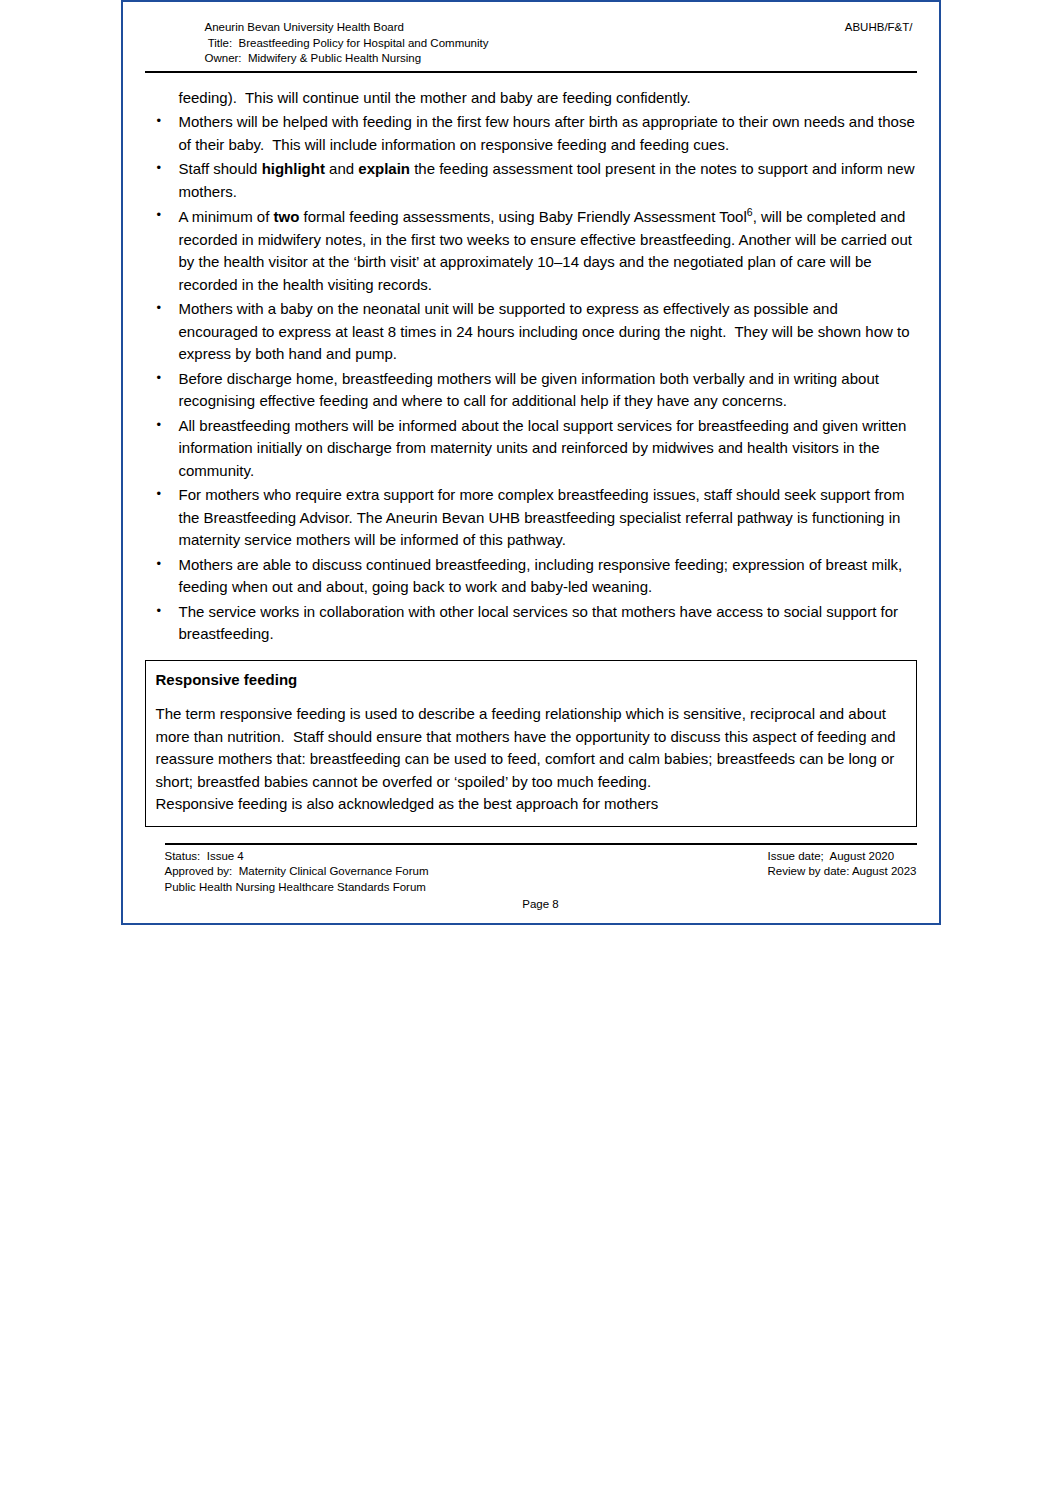ABUHB/F&T/ Aneurin Bevan University Health Board
Title: Breastfeeding Policy for Hospital and Community
Owner: Midwifery & Public Health Nursing
feeding). This will continue until the mother and baby are feeding confidently.
Mothers will be helped with feeding in the first few hours after birth as appropriate to their own needs and those of their baby. This will include information on responsive feeding and feeding cues.
Staff should highlight and explain the feeding assessment tool present in the notes to support and inform new mothers.
A minimum of two formal feeding assessments, using Baby Friendly Assessment Tool6, will be completed and recorded in midwifery notes, in the first two weeks to ensure effective breastfeeding. Another will be carried out by the health visitor at the ‘birth visit’ at approximately 10–14 days and the negotiated plan of care will be recorded in the health visiting records.
Mothers with a baby on the neonatal unit will be supported to express as effectively as possible and encouraged to express at least 8 times in 24 hours including once during the night. They will be shown how to express by both hand and pump.
Before discharge home, breastfeeding mothers will be given information both verbally and in writing about recognising effective feeding and where to call for additional help if they have any concerns.
All breastfeeding mothers will be informed about the local support services for breastfeeding and given written information initially on discharge from maternity units and reinforced by midwives and health visitors in the community.
For mothers who require extra support for more complex breastfeeding issues, staff should seek support from the Breastfeeding Advisor. The Aneurin Bevan UHB breastfeeding specialist referral pathway is functioning in maternity service mothers will be informed of this pathway.
Mothers are able to discuss continued breastfeeding, including responsive feeding; expression of breast milk, feeding when out and about, going back to work and baby-led weaning.
The service works in collaboration with other local services so that mothers have access to social support for breastfeeding.
Responsive feeding
The term responsive feeding is used to describe a feeding relationship which is sensitive, reciprocal and about more than nutrition. Staff should ensure that mothers have the opportunity to discuss this aspect of feeding and reassure mothers that: breastfeeding can be used to feed, comfort and calm babies; breastfeeds can be long or short; breastfed babies cannot be overfed or ‘spoiled’ by too much feeding.
Responsive feeding is also acknowledged as the best approach for mothers
Issue date; August 2020
Review by date: August 2023 Status: Issue 4
Approved by: Maternity Clinical Governance Forum
Public Health Nursing Healthcare Standards Forum
Page 8